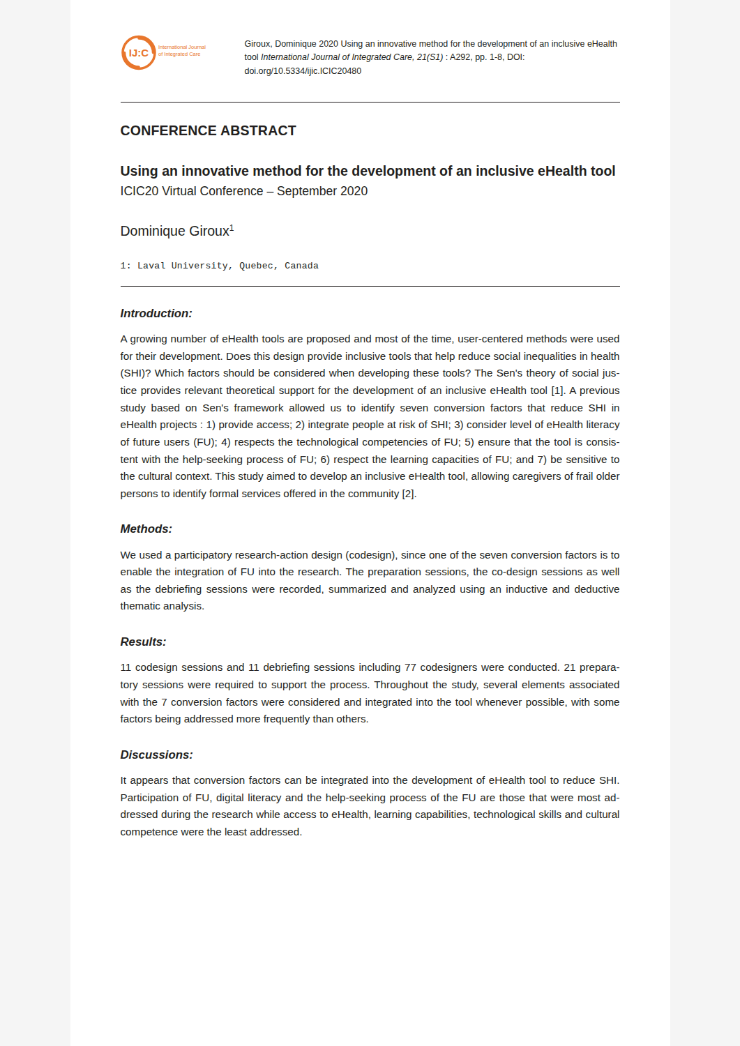International Journal of Integrated Care IJ:C International Journal of Integrated Care
Giroux, Dominique 2020 Using an innovative method for the development of an inclusive eHealth tool International Journal of Integrated Care, 21(S1) : A292, pp. 1-8, DOI: doi.org/10.5334/ijic.ICIC20480
CONFERENCE ABSTRACT
Using an innovative method for the development of an inclusive eHealth tool
ICIC20 Virtual Conference – September 2020
Dominique Giroux1
1: Laval University, Quebec, Canada
Introduction:
A growing number of eHealth tools are proposed and most of the time, user-centered methods were used for their development. Does this design provide inclusive tools that help reduce social inequalities in health (SHI)? Which factors should be considered when developing these tools? The Sen's theory of social justice provides relevant theoretical support for the development of an inclusive eHealth tool [1]. A previous study based on Sen's framework allowed us to identify seven conversion factors that reduce SHI in eHealth projects : 1) provide access; 2) integrate people at risk of SHI; 3) consider level of eHealth literacy of future users (FU); 4) respects the technological competencies of FU; 5) ensure that the tool is consistent with the help-seeking process of FU; 6) respect the learning capacities of FU; and 7) be sensitive to the cultural context. This study aimed to develop an inclusive eHealth tool, allowing caregivers of frail older persons to identify formal services offered in the community [2].
Methods:
We used a participatory research-action design (codesign), since one of the seven conversion factors is to enable the integration of FU into the research. The preparation sessions, the co-design sessions as well as the debriefing sessions were recorded, summarized and analyzed using an inductive and deductive thematic analysis.
Results:
11 codesign sessions and 11 debriefing sessions including 77 codesigners were conducted. 21 preparatory sessions were required to support the process. Throughout the study, several elements associated with the 7 conversion factors were considered and integrated into the tool whenever possible, with some factors being addressed more frequently than others.
Discussions:
It appears that conversion factors can be integrated into the development of eHealth tool to reduce SHI. Participation of FU, digital literacy and the help-seeking process of the FU are those that were most addressed during the research while access to eHealth, learning capabilities, technological skills and cultural competence were the least addressed.